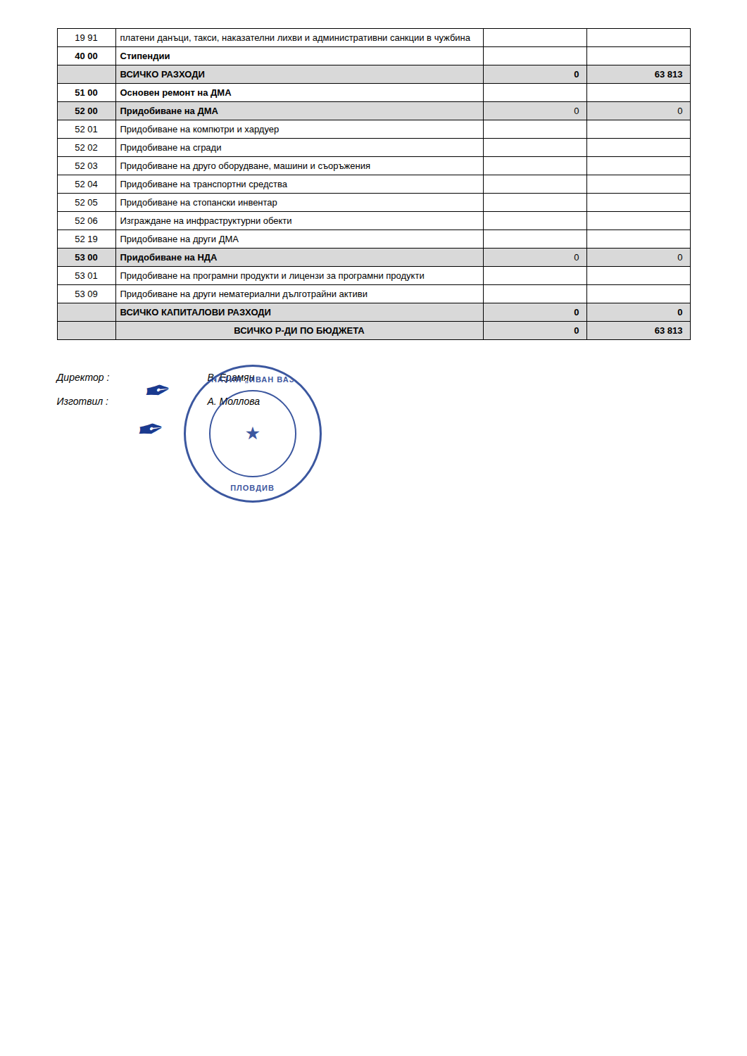| 19 91 | платени данъци, такси, наказателни лихви и административни санкции в чужбина | | |
| 40 00 | Стипендии | | |
| | ВСИЧКО РАЗХОДИ | 0 | 63 813 |
| 51 00 | Основен ремонт на ДМА | | |
| 52 00 | Придобиване на ДМА | 0 | 0 |
| 52 01 | Придобиване на компютри и хардуер | | |
| 52 02 | Придобиване на сгради | | |
| 52 03 | Придобиване на друго оборудване, машини и съоръжения | | |
| 52 04 | Придобиване на транспортни средства | | |
| 52 05 | Придобиване на стопански инвентар | | |
| 52 06 | Изграждане на инфраструктурни обекти | | |
| 52 19 | Придобиване на други ДМА | | |
| 53 00 | Придобиване на НДА | 0 | 0 |
| 53 01 | Придобиване на програмни продукти и лицензи за програмни продукти | | |
| 53 09 | Придобиване на други нематериални дълготрайни активи | | |
| | ВСИЧКО КАПИТАЛОВИ РАЗХОДИ | 0 | 0 |
| | ВСИЧКО Р-ДИ ПО БЮДЖЕТА | 0 | 63 813 |
Директор : В. Ерамян
Изготвил : А. Моллова
✒
✒
ГИМНАЗИЯ „ИВАН ВАЗОВ“
★
ПЛОВДИВ